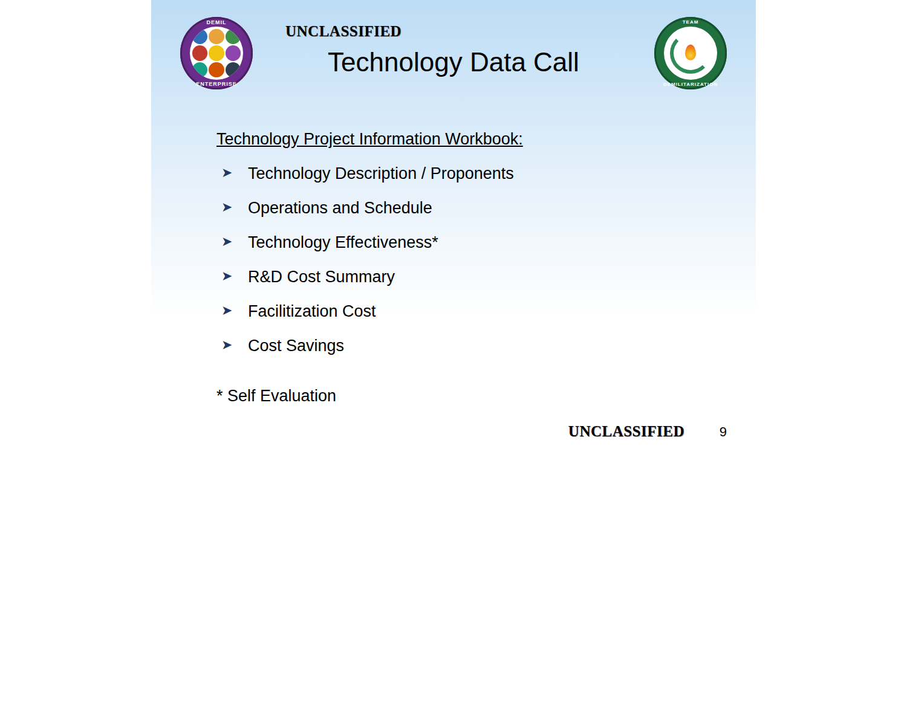DEMIL
ENTERPRISE
TEAM
DEMILITARIZATION
UNCLASSIFIED
Technology Data Call
Technology Project Information Workbook:
Technology Description / Proponents
Operations and Schedule
Technology Effectiveness*
R&D Cost Summary
Facilitization Cost
Cost Savings
* Self Evaluation
UNCLASSIFIED
9